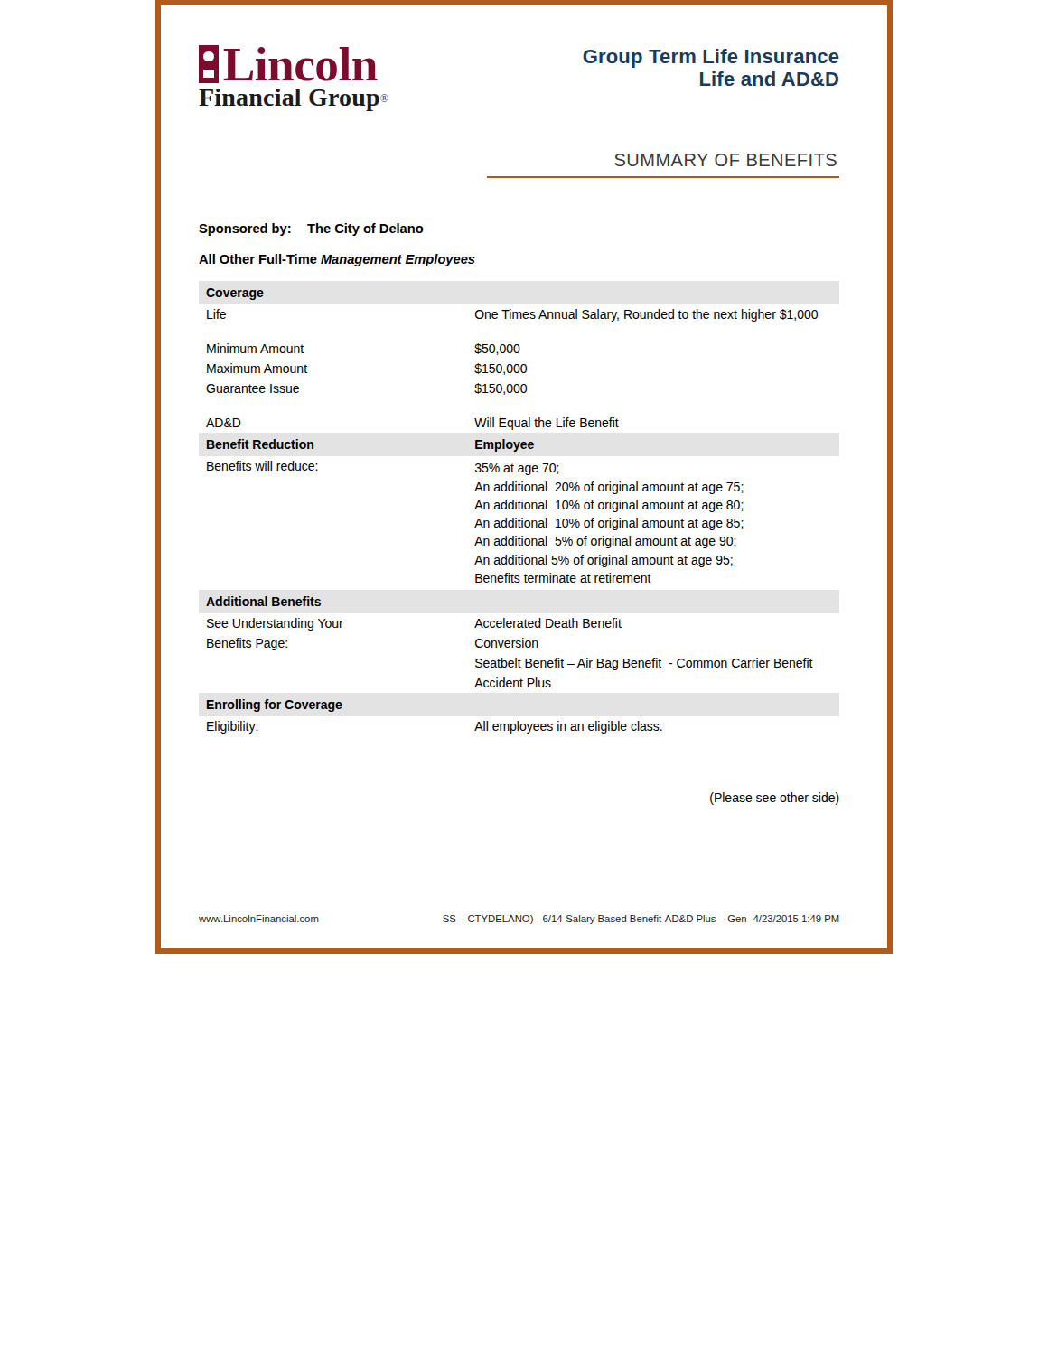Lincoln
Financial Group®
Group Term Life Insurance
Life and AD&D
SUMMARY OF BENEFITS
Sponsored by: The City of Delano
All Other Full-Time Management Employees
| Coverage | |
| Life | One Times Annual Salary, Rounded to the next higher $1,000 |
| Minimum Amount | $50,000 |
| Maximum Amount | $150,000 |
| Guarantee Issue | $150,000 |
| AD&D | Will Equal the Life Benefit |
| Benefit Reduction | Employee |
| Benefits will reduce: | 35% at age 70; An additional 20% of original amount at age 75; An additional 10% of original amount at age 80; An additional 10% of original amount at age 85; An additional 5% of original amount at age 90; An additional 5% of original amount at age 95; Benefits terminate at retirement |
| Additional Benefits | |
| See Understanding Your | Accelerated Death Benefit |
| Benefits Page: | Conversion |
| | Seatbelt Benefit – Air Bag Benefit - Common Carrier Benefit |
| | Accident Plus |
| Enrolling for Coverage | |
| Eligibility: | All employees in an eligible class. |
(Please see other side)
www.LincolnFinancial.com
SS – CTYDELANO) - 6/14-Salary Based Benefit-AD&D Plus – Gen -4/23/2015 1:49 PM